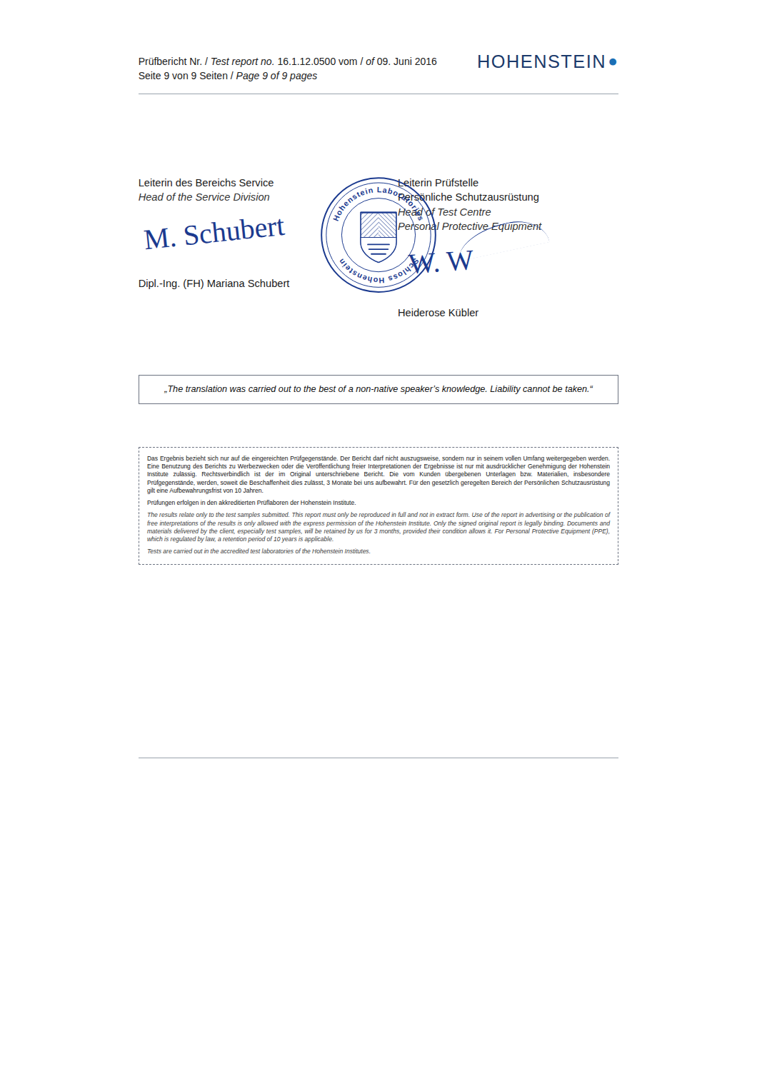Prüfbericht Nr. / Test report no. 16.1.12.0500 vom / of 09. Juni 2016
Seite 9 von 9 Seiten / Page 9 of 9 pages
HOHENSTEIN●
Hohenstein Laboratories Schloss Hohenstein
Leiterin des Bereichs Service
Head of the Service Division
M. Schubert
Dipl.-Ing. (FH) Mariana Schubert
Leiterin Prüfstelle
Persönliche Schutzausrüstung
Head of Test Centre
Personal Protective Equipment
W. W
Heiderose Kübler
„The translation was carried out to the best of a non-native speaker’s knowledge. Liability cannot be taken.“
Das Ergebnis bezieht sich nur auf die eingereichten Prüfgegenstände. Der Bericht darf nicht auszugsweise, sondern nur in seinem vollen Umfang weitergegeben werden. Eine Benutzung des Berichts zu Werbezwecken oder die Veröffentlichung freier Interpretationen der Ergebnisse ist nur mit ausdrücklicher Genehmigung der Hohenstein Institute zulässig. Rechtsverbindlich ist der im Original unterschriebene Bericht. Die vom Kunden übergebenen Unterlagen bzw. Materialien, insbesondere Prüfgegenstände, werden, soweit die Beschaffenheit dies zulässt, 3 Monate bei uns aufbewahrt. Für den gesetzlich geregelten Bereich der Persönlichen Schutzausrüstung gilt eine Aufbewahrungsfrist von 10 Jahren.
Prüfungen erfolgen in den akkreditierten Prüflaboren der Hohenstein Institute.
The results relate only to the test samples submitted. This report must only be reproduced in full and not in extract form. Use of the report in advertising or the publication of free interpretations of the results is only allowed with the express permission of the Hohenstein Institute. Only the signed original report is legally binding. Documents and materials delivered by the client, especially test samples, will be retained by us for 3 months, provided their condition allows it. For Personal Protective Equipment (PPE), which is regulated by law, a retention period of 10 years is applicable.
Tests are carried out in the accredited test laboratories of the Hohenstein Institutes.